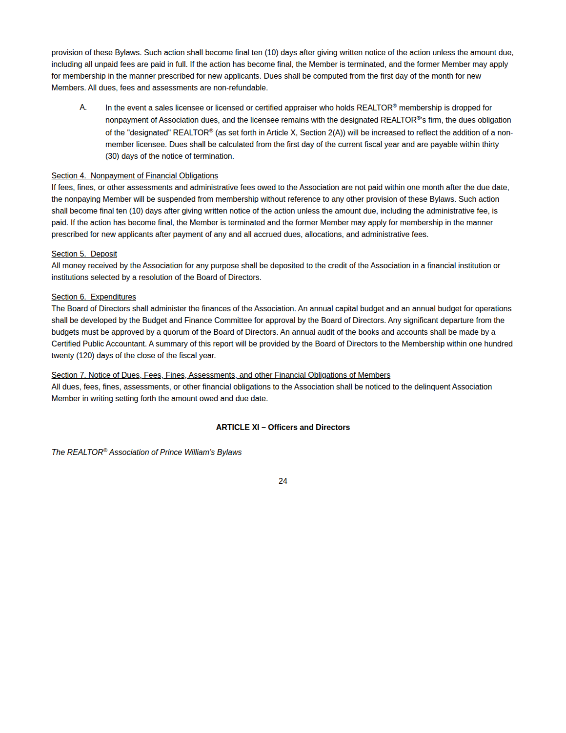provision of these Bylaws. Such action shall become final ten (10) days after giving written notice of the action unless the amount due, including all unpaid fees are paid in full. If the action has become final, the Member is terminated, and the former Member may apply for membership in the manner prescribed for new applicants. Dues shall be computed from the first day of the month for new Members. All dues, fees and assessments are non-refundable.
A.
In the event a sales licensee or licensed or certified appraiser who holds REALTOR® membership is dropped for nonpayment of Association dues, and the licensee remains with the designated REALTOR®'s firm, the dues obligation of the "designated" REALTOR® (as set forth in Article X, Section 2(A)) will be increased to reflect the addition of a non-member licensee. Dues shall be calculated from the first day of the current fiscal year and are payable within thirty (30) days of the notice of termination.
Section 4. Nonpayment of Financial Obligations
If fees, fines, or other assessments and administrative fees owed to the Association are not paid within one month after the due date, the nonpaying Member will be suspended from membership without reference to any other provision of these Bylaws. Such action shall become final ten (10) days after giving written notice of the action unless the amount due, including the administrative fee, is paid. If the action has become final, the Member is terminated and the former Member may apply for membership in the manner prescribed for new applicants after payment of any and all accrued dues, allocations, and administrative fees.
Section 5. Deposit
All money received by the Association for any purpose shall be deposited to the credit of the Association in a financial institution or institutions selected by a resolution of the Board of Directors.
Section 6. Expenditures
The Board of Directors shall administer the finances of the Association. An annual capital budget and an annual budget for operations shall be developed by the Budget and Finance Committee for approval by the Board of Directors. Any significant departure from the budgets must be approved by a quorum of the Board of Directors. An annual audit of the books and accounts shall be made by a Certified Public Accountant. A summary of this report will be provided by the Board of Directors to the Membership within one hundred twenty (120) days of the close of the fiscal year.
Section 7. Notice of Dues, Fees, Fines, Assessments, and other Financial Obligations of Members
All dues, fees, fines, assessments, or other financial obligations to the Association shall be noticed to the delinquent Association Member in writing setting forth the amount owed and due date.
ARTICLE XI – Officers and Directors
The REALTOR® Association of Prince William’s Bylaws
24